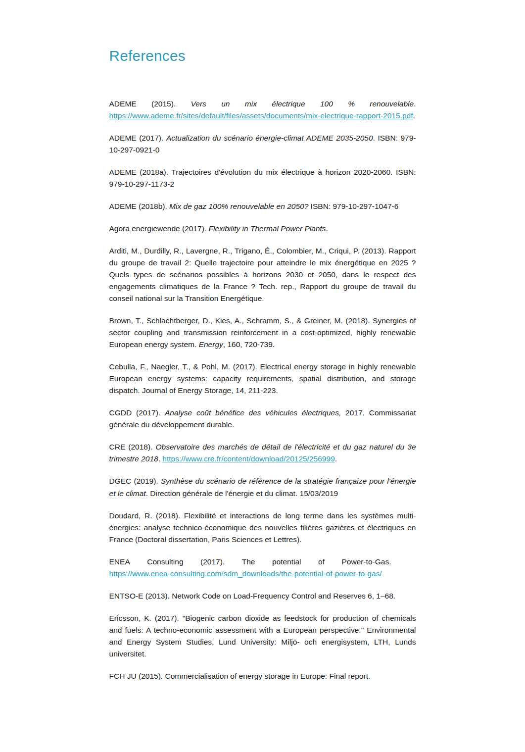References
ADEME(2015). Vers un mix électrique 100% renouvelable. https://www.ademe.fr/sites/default/files/assets/documents/mix-electrique-rapport-2015.pdf.
ADEME (2017). Actualization du scénario énergie-climat ADEME 2035-2050. ISBN: 979-10-297-0921-0
ADEME (2018a). Trajectoires d'évolution du mix électrique à horizon 2020-2060. ISBN: 979-10-297-1173-2
ADEME (2018b). Mix de gaz 100% renouvelable en 2050? ISBN: 979-10-297-1047-6
Agora energiewende (2017). Flexibility in Thermal Power Plants.
Arditi, M., Durdilly, R., Lavergne, R., Trigano, É., Colombier, M., Criqui, P. (2013). Rapport du groupe de travail 2: Quelle trajectoire pour atteindre le mix énergétique en 2025 ? Quels types de scénarios possibles à horizons 2030 et 2050, dans le respect des engagements climatiques de la France ? Tech. rep., Rapport du groupe de travail du conseil national sur la Transition Energétique.
Brown, T., Schlachtberger, D., Kies, A., Schramm, S., & Greiner, M. (2018). Synergies of sector coupling and transmission reinforcement in a cost-optimized, highly renewable European energy system. Energy, 160, 720-739.
Cebulla, F., Naegler, T., & Pohl, M. (2017). Electrical energy storage in highly renewable European energy systems: capacity requirements, spatial distribution, and storage dispatch. Journal of Energy Storage, 14, 211-223.
CGDD (2017). Analyse coût bénéfice des véhicules électriques, 2017. Commissariat générale du développement durable.
CRE (2018). Observatoire des marchés de détail de l'électricité et du gaz naturel du 3e trimestre 2018. https://www.cre.fr/content/download/20125/256999.
DGEC (2019). Synthèse du scénario de référence de la stratégie françaize pour l'énergie et le climat. Direction générale de l'énergie et du climat. 15/03/2019
Doudard, R. (2018). Flexibilité et interactions de long terme dans les systèmes multi-énergies: analyse technico-économique des nouvelles filières gazières et électriques en France (Doctoral dissertation, Paris Sciences et Lettres).
ENEA Consulting (2017). The potential of Power-to-Gas.
https://www.enea-consulting.com/sdm_downloads/the-potential-of-power-to-gas/
ENTSO-E (2013). Network Code on Load-Frequency Control and Reserves 6, 1–68.
Ericsson, K. (2017). "Biogenic carbon dioxide as feedstock for production of chemicals and fuels: A techno-economic assessment with a European perspective." Environmental and Energy System Studies, Lund University: Miljö- och energisystem, LTH, Lunds universitet.
FCH JU (2015). Commercialisation of energy storage in Europe: Final report.